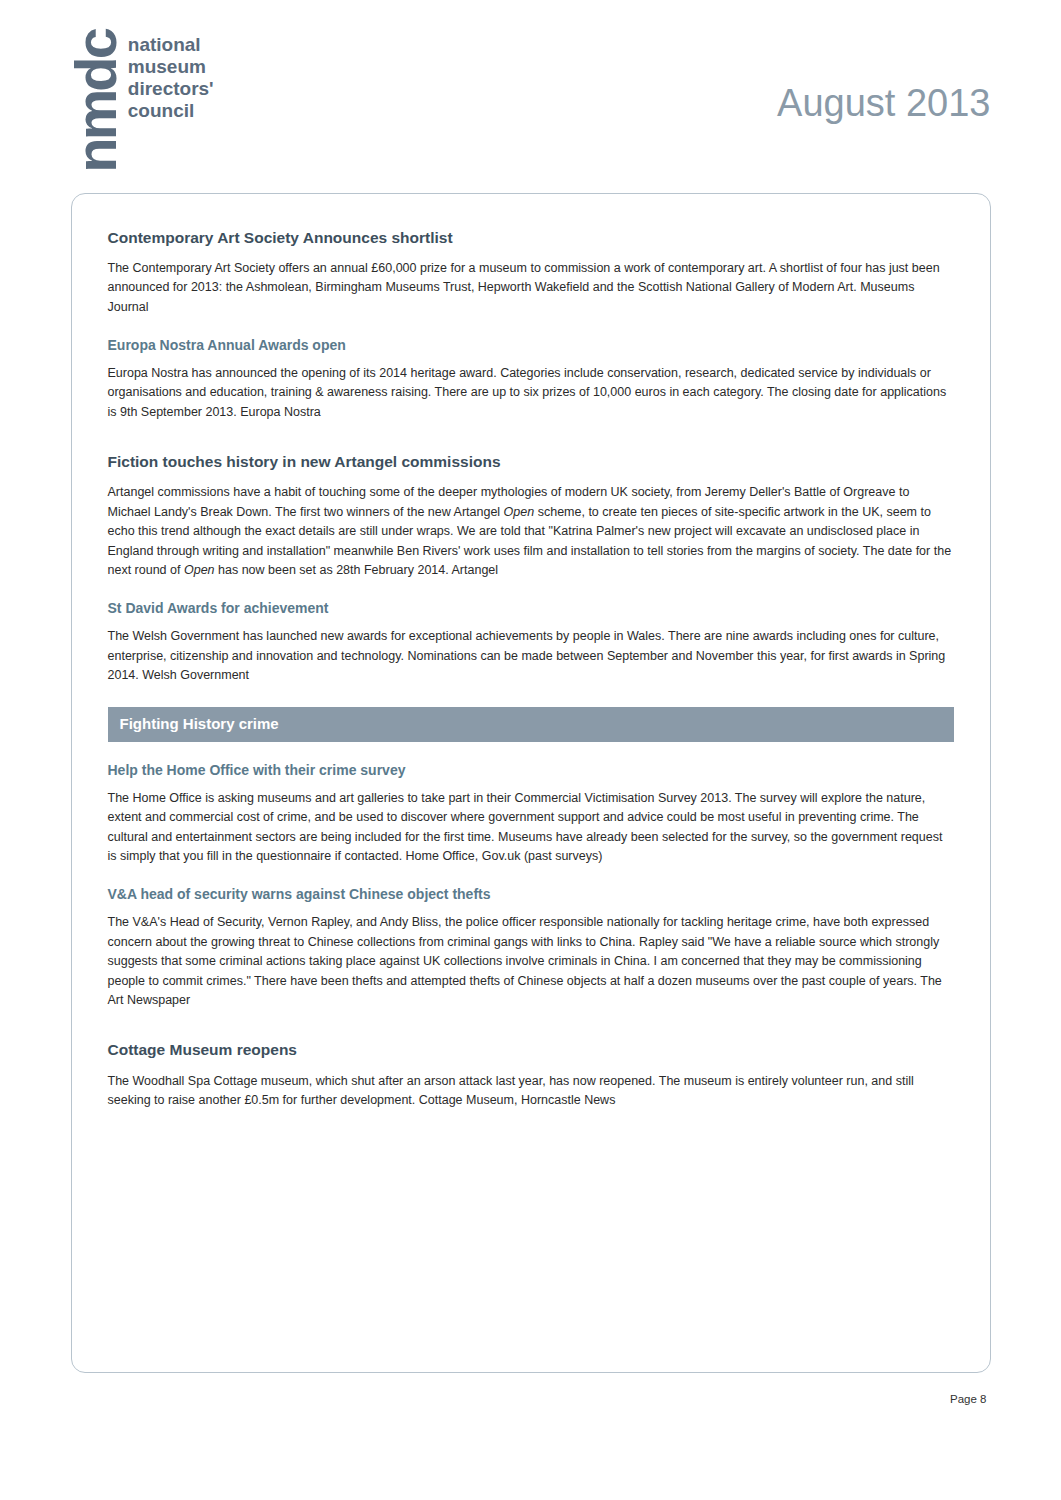nmdc
national
museum
directors'
council
August 2013
Contemporary Art Society Announces shortlist
The Contemporary Art Society offers an annual £60,000 prize for a museum to commission a work of contemporary art. A shortlist of four has just been announced for 2013: the Ashmolean, Birmingham Museums Trust, Hepworth Wakefield and the Scottish National Gallery of Modern Art. Museums Journal
Europa Nostra Annual Awards open
Europa Nostra has announced the opening of its 2014 heritage award. Categories include conservation, research, dedicated service by individuals or organisations and education, training & awareness raising. There are up to six prizes of 10,000 euros in each category. The closing date for applications is 9th September 2013. Europa Nostra
Fiction touches history in new Artangel commissions
Artangel commissions have a habit of touching some of the deeper mythologies of modern UK society, from Jeremy Deller's Battle of Orgreave to Michael Landy's Break Down. The first two winners of the new Artangel Open scheme, to create ten pieces of site-specific artwork in the UK, seem to echo this trend although the exact details are still under wraps. We are told that "Katrina Palmer's new project will excavate an undisclosed place in England through writing and installation" meanwhile Ben Rivers' work uses film and installation to tell stories from the margins of society. The date for the next round of Open has now been set as 28th February 2014. Artangel
St David Awards for achievement
The Welsh Government has launched new awards for exceptional achievements by people in Wales. There are nine awards including ones for culture, enterprise, citizenship and innovation and technology. Nominations can be made between September and November this year, for first awards in Spring 2014. Welsh Government
Fighting History crime
Help the Home Office with their crime survey
The Home Office is asking museums and art galleries to take part in their Commercial Victimisation Survey 2013. The survey will explore the nature, extent and commercial cost of crime, and be used to discover where government support and advice could be most useful in preventing crime. The cultural and entertainment sectors are being included for the first time. Museums have already been selected for the survey, so the government request is simply that you fill in the questionnaire if contacted. Home Office, Gov.uk (past surveys)
V&A head of security warns against Chinese object thefts
The V&A's Head of Security, Vernon Rapley, and Andy Bliss, the police officer responsible nationally for tackling heritage crime, have both expressed concern about the growing threat to Chinese collections from criminal gangs with links to China. Rapley said "We have a reliable source which strongly suggests that some criminal actions taking place against UK collections involve criminals in China. I am concerned that they may be commissioning people to commit crimes." There have been thefts and attempted thefts of Chinese objects at half a dozen museums over the past couple of years. The Art Newspaper
Cottage Museum reopens
The Woodhall Spa Cottage museum, which shut after an arson attack last year, has now reopened. The museum is entirely volunteer run, and still seeking to raise another £0.5m for further development. Cottage Museum, Horncastle News
Page 8